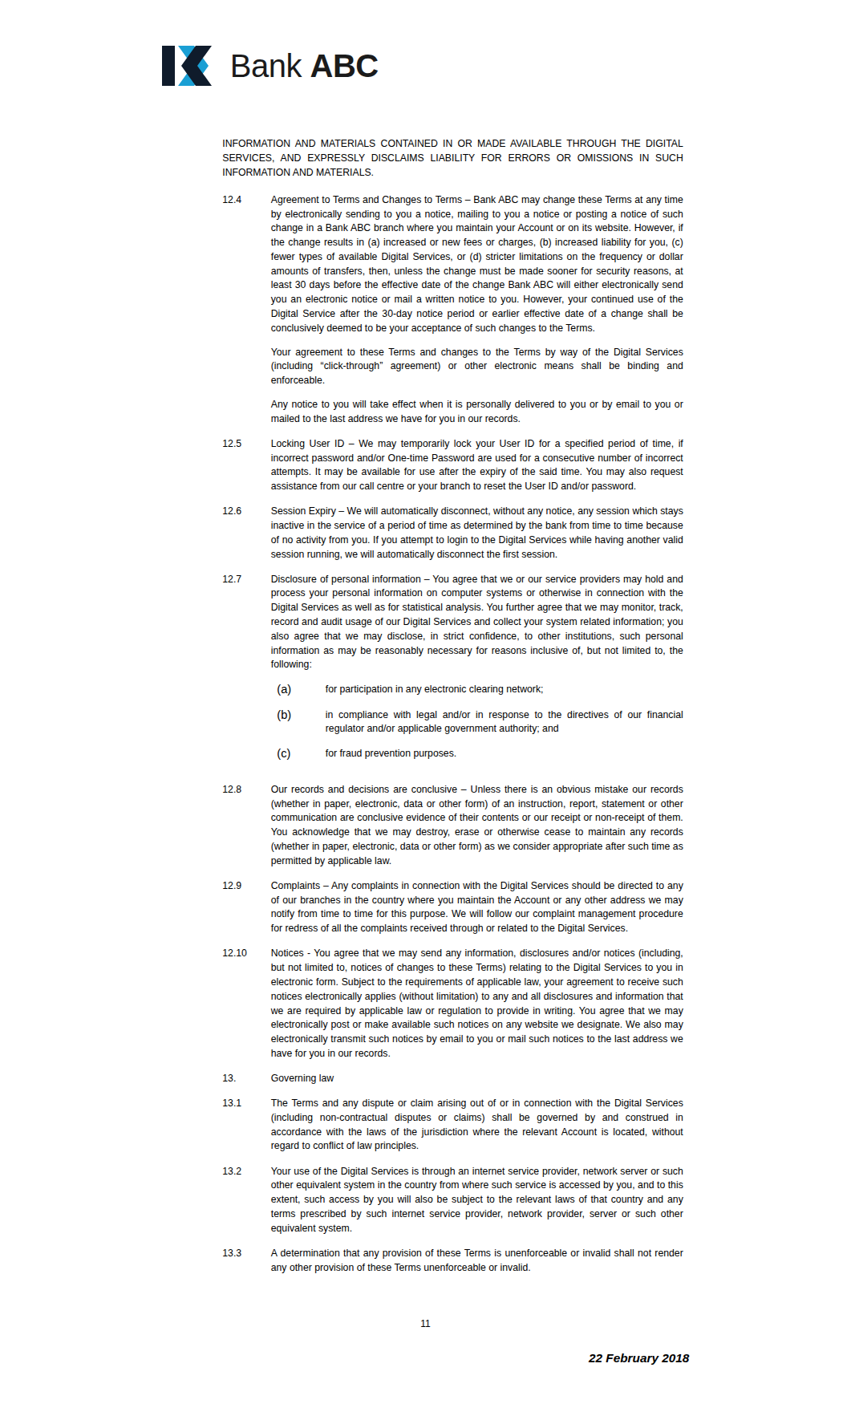Bank ABC
Information and materials contained in or made available through the Digital Services, and expressly disclaims liability for errors or omissions in such information and materials.
12.4
Agreement to Terms and Changes to Terms – Bank ABC may change these Terms at any time by electronically sending to you a notice, mailing to you a notice or posting a notice of such change in a Bank ABC branch where you maintain your Account or on its website. However, if the change results in (a) increased or new fees or charges, (b) increased liability for you, (c) fewer types of available Digital Services, or (d) stricter limitations on the frequency or dollar amounts of transfers, then, unless the change must be made sooner for security reasons, at least 30 days before the effective date of the change Bank ABC will either electronically send you an electronic notice or mail a written notice to you. However, your continued use of the Digital Service after the 30-day notice period or earlier effective date of a change shall be conclusively deemed to be your acceptance of such changes to the Terms.
Your agreement to these Terms and changes to the Terms by way of the Digital Services (including “click-through” agreement) or other electronic means shall be binding and enforceable.
Any notice to you will take effect when it is personally delivered to you or by email to you or mailed to the last address we have for you in our records.
12.5
Locking User ID – We may temporarily lock your User ID for a specified period of time, if incorrect password and/or One-time Password are used for a consecutive number of incorrect attempts. It may be available for use after the expiry of the said time. You may also request assistance from our call centre or your branch to reset the User ID and/or password.
12.6
Session Expiry – We will automatically disconnect, without any notice, any session which stays inactive in the service of a period of time as determined by the bank from time to time because of no activity from you. If you attempt to login to the Digital Services while having another valid session running, we will automatically disconnect the first session.
12.7
Disclosure of personal information – You agree that we or our service providers may hold and process your personal information on computer systems or otherwise in connection with the Digital Services as well as for statistical analysis. You further agree that we may monitor, track, record and audit usage of our Digital Services and collect your system related information; you also agree that we may disclose, in strict confidence, to other institutions, such personal information as may be reasonably necessary for reasons inclusive of, but not limited to, the following:
(a) for participation in any electronic clearing network;
(b) in compliance with legal and/or in response to the directives of our financial regulator and/or applicable government authority; and
(c) for fraud prevention purposes.
12.8
Our records and decisions are conclusive – Unless there is an obvious mistake our records (whether in paper, electronic, data or other form) of an instruction, report, statement or other communication are conclusive evidence of their contents or our receipt or non-receipt of them. You acknowledge that we may destroy, erase or otherwise cease to maintain any records (whether in paper, electronic, data or other form) as we consider appropriate after such time as permitted by applicable law.
12.9
Complaints – Any complaints in connection with the Digital Services should be directed to any of our branches in the country where you maintain the Account or any other address we may notify from time to time for this purpose. We will follow our complaint management procedure for redress of all the complaints received through or related to the Digital Services.
12.10
Notices - You agree that we may send any information, disclosures and/or notices (including, but not limited to, notices of changes to these Terms) relating to the Digital Services to you in electronic form. Subject to the requirements of applicable law, your agreement to receive such notices electronically applies (without limitation) to any and all disclosures and information that we are required by applicable law or regulation to provide in writing. You agree that we may electronically post or make available such notices on any website we designate. We also may electronically transmit such notices by email to you or mail such notices to the last address we have for you in our records.
13.
Governing law
13.1
The Terms and any dispute or claim arising out of or in connection with the Digital Services (including non-contractual disputes or claims) shall be governed by and construed in accordance with the laws of the jurisdiction where the relevant Account is located, without regard to conflict of law principles.
13.2
Your use of the Digital Services is through an internet service provider, network server or such other equivalent system in the country from where such service is accessed by you, and to this extent, such access by you will also be subject to the relevant laws of that country and any terms prescribed by such internet service provider, network provider, server or such other equivalent system.
13.3
A determination that any provision of these Terms is unenforceable or invalid shall not render any other provision of these Terms unenforceable or invalid.
11
22 February 2018